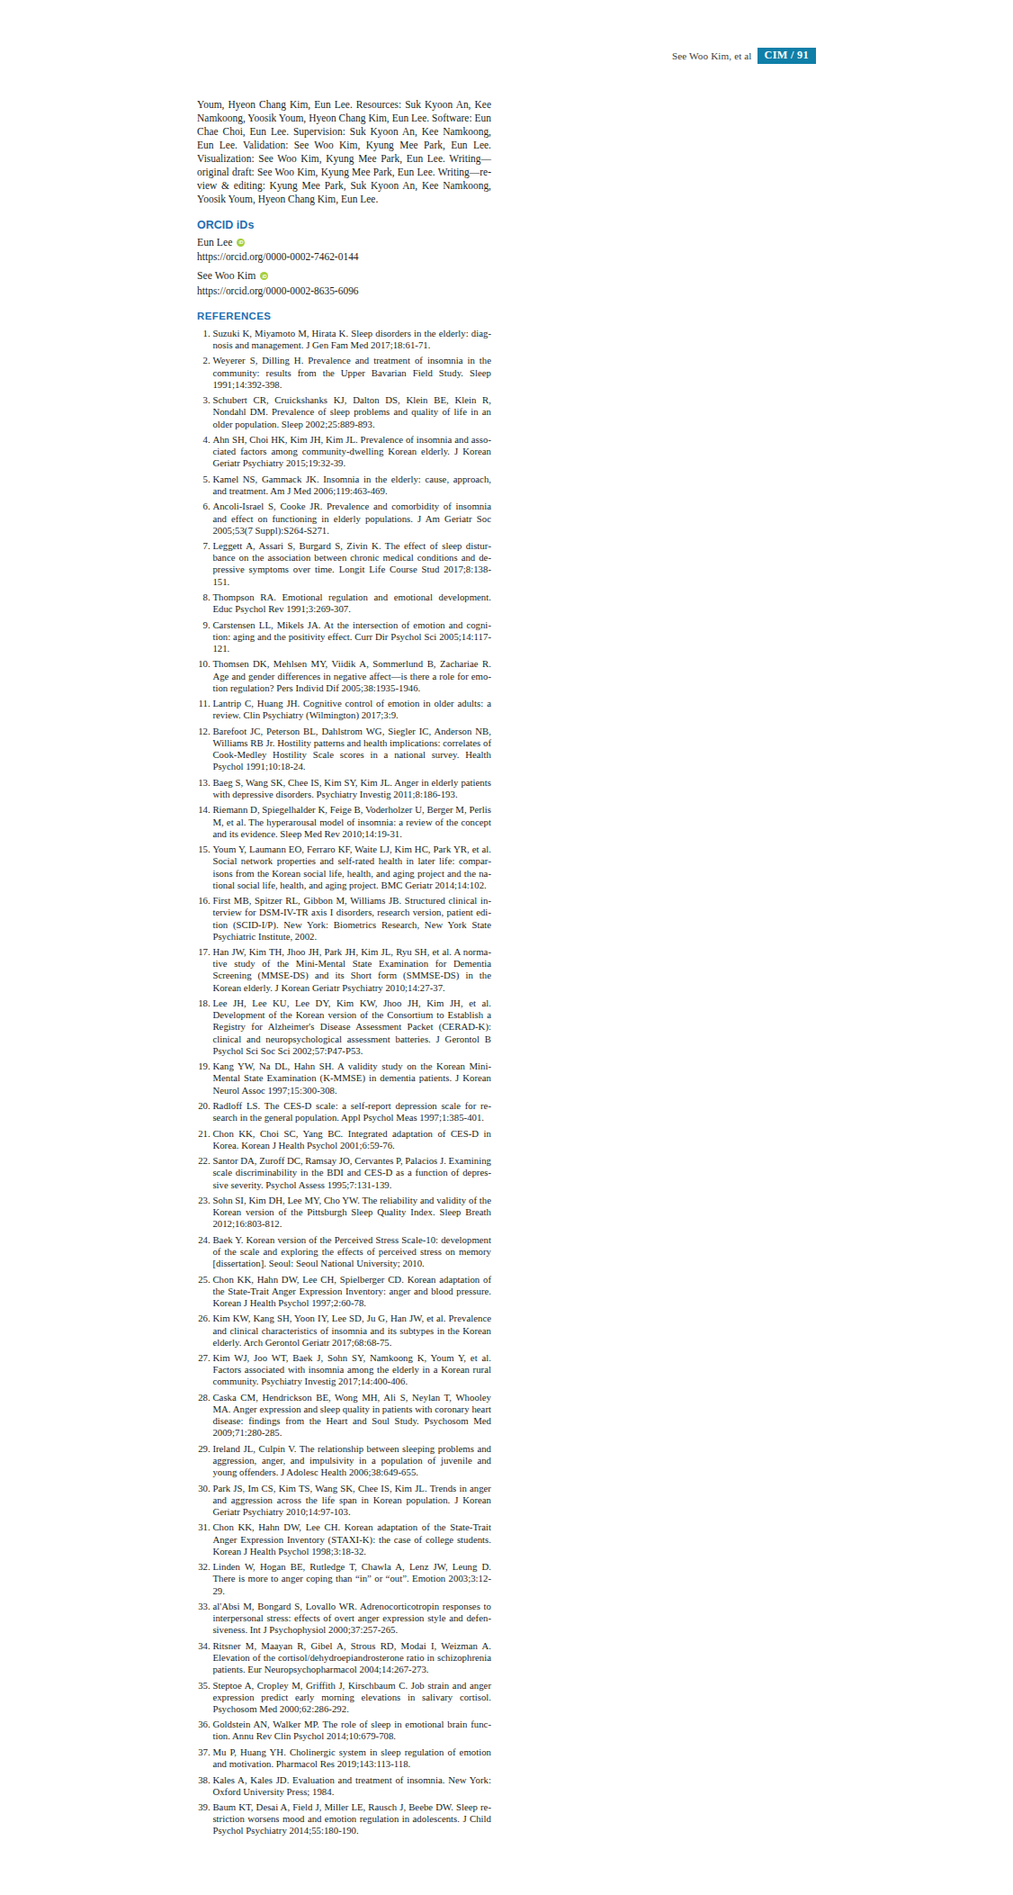See Woo Kim, et al CIM / 91
Youm, Hyeon Chang Kim, Eun Lee. Resources: Suk Kyoon An, Kee Namkoong, Yoosik Youm, Hyeon Chang Kim, Eun Lee. Software: Eun Chae Choi, Eun Lee. Supervision: Suk Kyoon An, Kee Namkoong, Eun Lee. Validation: See Woo Kim, Kyung Mee Park, Eun Lee. Visualization: See Woo Kim, Kyung Mee Park, Eun Lee. Writing—original draft: See Woo Kim, Kyung Mee Park, Eun Lee. Writing—review & editing: Kyung Mee Park, Suk Kyoon An, Kee Namkoong, Yoosik Youm, Hyeon Chang Kim, Eun Lee.
ORCID iDs
Eun Lee
https://orcid.org/0000-0002-7462-0144
See Woo Kim
https://orcid.org/0000-0002-8635-6096
References
Suzuki K, Miyamoto M, Hirata K. Sleep disorders in the elderly: diagnosis and management. J Gen Fam Med 2017;18:61-71.
Weyerer S, Dilling H. Prevalence and treatment of insomnia in the community: results from the Upper Bavarian Field Study. Sleep 1991;14:392-398.
Schubert CR, Cruickshanks KJ, Dalton DS, Klein BE, Klein R, Nondahl DM. Prevalence of sleep problems and quality of life in an older population. Sleep 2002;25:889-893.
Ahn SH, Choi HK, Kim JH, Kim JL. Prevalence of insomnia and associated factors among community-dwelling Korean elderly. J Korean Geriatr Psychiatry 2015;19:32-39.
Kamel NS, Gammack JK. Insomnia in the elderly: cause, approach, and treatment. Am J Med 2006;119:463-469.
Ancoli-Israel S, Cooke JR. Prevalence and comorbidity of insomnia and effect on functioning in elderly populations. J Am Geriatr Soc 2005;53(7 Suppl):S264-S271.
Leggett A, Assari S, Burgard S, Zivin K. The effect of sleep disturbance on the association between chronic medical conditions and depressive symptoms over time. Longit Life Course Stud 2017;8:138-151.
Thompson RA. Emotional regulation and emotional development. Educ Psychol Rev 1991;3:269-307.
Carstensen LL, Mikels JA. At the intersection of emotion and cognition: aging and the positivity effect. Curr Dir Psychol Sci 2005;14:117-121.
Thomsen DK, Mehlsen MY, Viidik A, Sommerlund B, Zachariae R. Age and gender differences in negative affect—is there a role for emotion regulation? Pers Individ Dif 2005;38:1935-1946.
Lantrip C, Huang JH. Cognitive control of emotion in older adults: a review. Clin Psychiatry (Wilmington) 2017;3:9.
Barefoot JC, Peterson BL, Dahlstrom WG, Siegler IC, Anderson NB, Williams RB Jr. Hostility patterns and health implications: correlates of Cook-Medley Hostility Scale scores in a national survey. Health Psychol 1991;10:18-24.
Baeg S, Wang SK, Chee IS, Kim SY, Kim JL. Anger in elderly patients with depressive disorders. Psychiatry Investig 2011;8:186-193.
Riemann D, Spiegelhalder K, Feige B, Voderholzer U, Berger M, Perlis M, et al. The hyperarousal model of insomnia: a review of the concept and its evidence. Sleep Med Rev 2010;14:19-31.
Youm Y, Laumann EO, Ferraro KF, Waite LJ, Kim HC, Park YR, et al. Social network properties and self-rated health in later life: comparisons from the Korean social life, health, and aging project and the national social life, health, and aging project. BMC Geriatr 2014;14:102.
First MB, Spitzer RL, Gibbon M, Williams JB. Structured clinical interview for DSM-IV-TR axis I disorders, research version, patient edition (SCID-I/P). New York: Biometrics Research, New York State Psychiatric Institute, 2002.
Han JW, Kim TH, Jhoo JH, Park JH, Kim JL, Ryu SH, et al. A normative study of the Mini-Mental State Examination for Dementia Screening (MMSE-DS) and its Short form (SMMSE-DS) in the Korean elderly. J Korean Geriatr Psychiatry 2010;14:27-37.
Lee JH, Lee KU, Lee DY, Kim KW, Jhoo JH, Kim JH, et al. Development of the Korean version of the Consortium to Establish a Registry for Alzheimer's Disease Assessment Packet (CERAD-K): clinical and neuropsychological assessment batteries. J Gerontol B Psychol Sci Soc Sci 2002;57:P47-P53.
Kang YW, Na DL, Hahn SH. A validity study on the Korean Mini-Mental State Examination (K-MMSE) in dementia patients. J Korean Neurol Assoc 1997;15:300-308.
Radloff LS. The CES-D scale: a self-report depression scale for research in the general population. Appl Psychol Meas 1997;1:385-401.
Chon KK, Choi SC, Yang BC. Integrated adaptation of CES-D in Korea. Korean J Health Psychol 2001;6:59-76.
Santor DA, Zuroff DC, Ramsay JO, Cervantes P, Palacios J. Examining scale discriminability in the BDI and CES-D as a function of depressive severity. Psychol Assess 1995;7:131-139.
Sohn SI, Kim DH, Lee MY, Cho YW. The reliability and validity of the Korean version of the Pittsburgh Sleep Quality Index. Sleep Breath 2012;16:803-812.
Baek Y. Korean version of the Perceived Stress Scale-10: development of the scale and exploring the effects of perceived stress on memory [dissertation]. Seoul: Seoul National University; 2010.
Chon KK, Hahn DW, Lee CH, Spielberger CD. Korean adaptation of the State-Trait Anger Expression Inventory: anger and blood pressure. Korean J Health Psychol 1997;2:60-78.
Kim KW, Kang SH, Yoon IY, Lee SD, Ju G, Han JW, et al. Prevalence and clinical characteristics of insomnia and its subtypes in the Korean elderly. Arch Gerontol Geriatr 2017;68:68-75.
Kim WJ, Joo WT, Baek J, Sohn SY, Namkoong K, Youm Y, et al. Factors associated with insomnia among the elderly in a Korean rural community. Psychiatry Investig 2017;14:400-406.
Caska CM, Hendrickson BE, Wong MH, Ali S, Neylan T, Whooley MA. Anger expression and sleep quality in patients with coronary heart disease: findings from the Heart and Soul Study. Psychosom Med 2009;71:280-285.
Ireland JL, Culpin V. The relationship between sleeping problems and aggression, anger, and impulsivity in a population of juvenile and young offenders. J Adolesc Health 2006;38:649-655.
Park JS, Im CS, Kim TS, Wang SK, Chee IS, Kim JL. Trends in anger and aggression across the life span in Korean population. J Korean Geriatr Psychiatry 2010;14:97-103.
Chon KK, Hahn DW, Lee CH. Korean adaptation of the State-Trait Anger Expression Inventory (STAXI-K): the case of college students. Korean J Health Psychol 1998;3:18-32.
Linden W, Hogan BE, Rutledge T, Chawla A, Lenz JW, Leung D. There is more to anger coping than “in” or “out”. Emotion 2003;3:12-29.
al'Absi M, Bongard S, Lovallo WR. Adrenocorticotropin responses to interpersonal stress: effects of overt anger expression style and defensiveness. Int J Psychophysiol 2000;37:257-265.
Ritsner M, Maayan R, Gibel A, Strous RD, Modai I, Weizman A. Elevation of the cortisol/dehydroepiandrosterone ratio in schizophrenia patients. Eur Neuropsychopharmacol 2004;14:267-273.
Steptoe A, Cropley M, Griffith J, Kirschbaum C. Job strain and anger expression predict early morning elevations in salivary cortisol. Psychosom Med 2000;62:286-292.
Goldstein AN, Walker MP. The role of sleep in emotional brain function. Annu Rev Clin Psychol 2014;10:679-708.
Mu P, Huang YH. Cholinergic system in sleep regulation of emotion and motivation. Pharmacol Res 2019;143:113-118.
Kales A, Kales JD. Evaluation and treatment of insomnia. New York: Oxford University Press; 1984.
Baum KT, Desai A, Field J, Miller LE, Rausch J, Beebe DW. Sleep restriction worsens mood and emotion regulation in adolescents. J Child Psychol Psychiatry 2014;55:180-190.